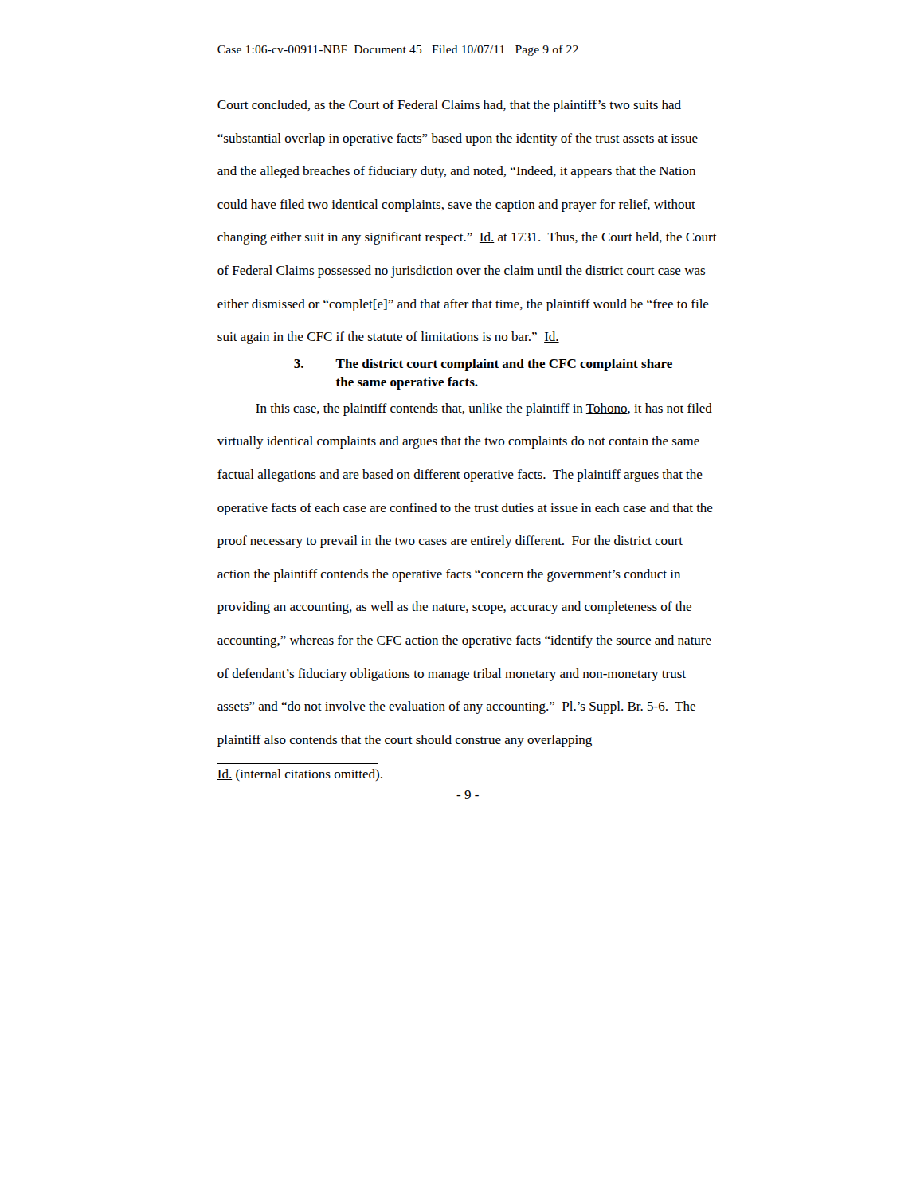Case 1:06-cv-00911-NBF Document 45 Filed 10/07/11 Page 9 of 22
Court concluded, as the Court of Federal Claims had, that the plaintiff’s two suits had “substantial overlap in operative facts” based upon the identity of the trust assets at issue and the alleged breaches of fiduciary duty, and noted, “Indeed, it appears that the Nation could have filed two identical complaints, save the caption and prayer for relief, without changing either suit in any significant respect.” Id. at 1731. Thus, the Court held, the Court of Federal Claims possessed no jurisdiction over the claim until the district court case was either dismissed or “complet[e]” and that after that time, the plaintiff would be “free to file suit again in the CFC if the statute of limitations is no bar.” Id.
3. The district court complaint and the CFC complaint share the same operative facts.
In this case, the plaintiff contends that, unlike the plaintiff in Tohono, it has not filed virtually identical complaints and argues that the two complaints do not contain the same factual allegations and are based on different operative facts. The plaintiff argues that the operative facts of each case are confined to the trust duties at issue in each case and that the proof necessary to prevail in the two cases are entirely different. For the district court action the plaintiff contends the operative facts “concern the government’s conduct in providing an accounting, as well as the nature, scope, accuracy and completeness of the accounting,” whereas for the CFC action the operative facts “identify the source and nature of defendant’s fiduciary obligations to manage tribal monetary and non-monetary trust assets” and “do not involve the evaluation of any accounting.” Pl.’s Suppl. Br. 5-6. The plaintiff also contends that the court should construe any overlapping
Id. (internal citations omitted).
- 9 -